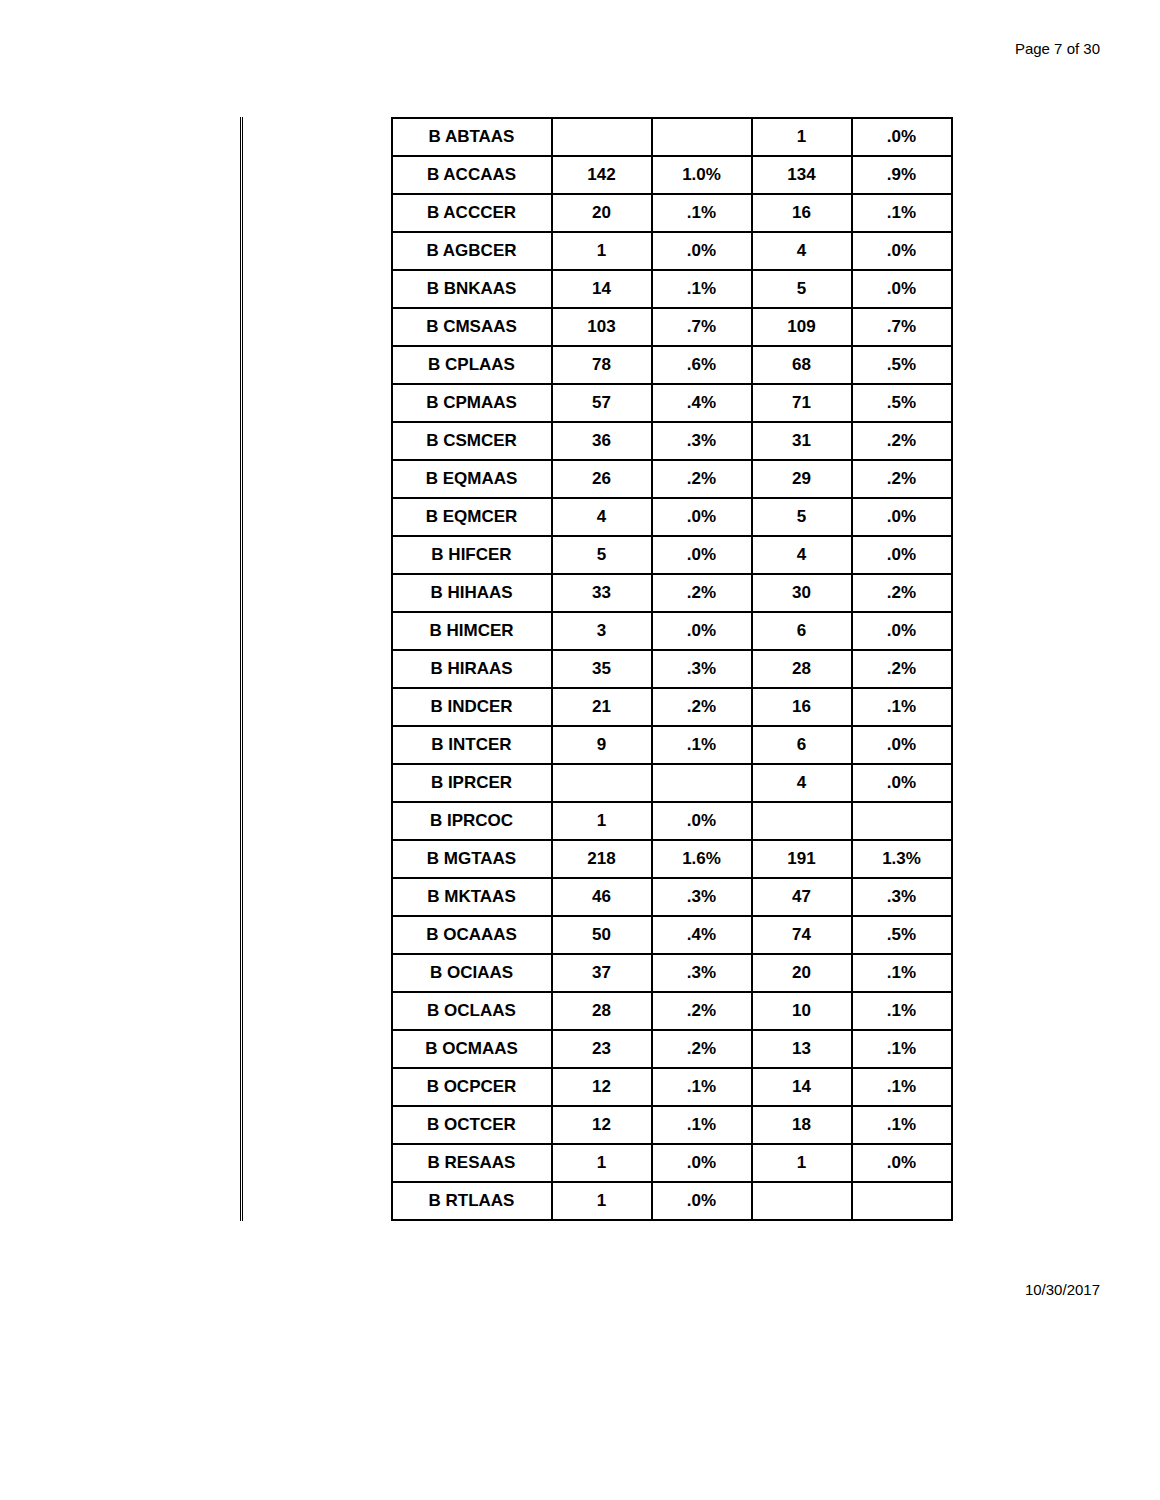Page 7 of 30
| B ABTAAS | | | 1 | .0% |
| B ACCAAS | 142 | 1.0% | 134 | .9% |
| B ACCCER | 20 | .1% | 16 | .1% |
| B AGBCER | 1 | .0% | 4 | .0% |
| B BNKAAS | 14 | .1% | 5 | .0% |
| B CMSAAS | 103 | .7% | 109 | .7% |
| B CPLAAS | 78 | .6% | 68 | .5% |
| B CPMAAS | 57 | .4% | 71 | .5% |
| B CSMCER | 36 | .3% | 31 | .2% |
| B EQMAAS | 26 | .2% | 29 | .2% |
| B EQMCER | 4 | .0% | 5 | .0% |
| B HIFCER | 5 | .0% | 4 | .0% |
| B HIHAAS | 33 | .2% | 30 | .2% |
| B HIMCER | 3 | .0% | 6 | .0% |
| B HIRAAS | 35 | .3% | 28 | .2% |
| B INDCER | 21 | .2% | 16 | .1% |
| B INTCER | 9 | .1% | 6 | .0% |
| B IPRCER | | | 4 | .0% |
| B IPRCOC | 1 | .0% | | |
| B MGTAAS | 218 | 1.6% | 191 | 1.3% |
| B MKTAAS | 46 | .3% | 47 | .3% |
| B OCAAAS | 50 | .4% | 74 | .5% |
| B OCIAAS | 37 | .3% | 20 | .1% |
| B OCLAAS | 28 | .2% | 10 | .1% |
| B OCMAAS | 23 | .2% | 13 | .1% |
| B OCPCER | 12 | .1% | 14 | .1% |
| B OCTCER | 12 | .1% | 18 | .1% |
| B RESAAS | 1 | .0% | 1 | .0% |
| B RTLAAS | 1 | .0% | | |
10/30/2017